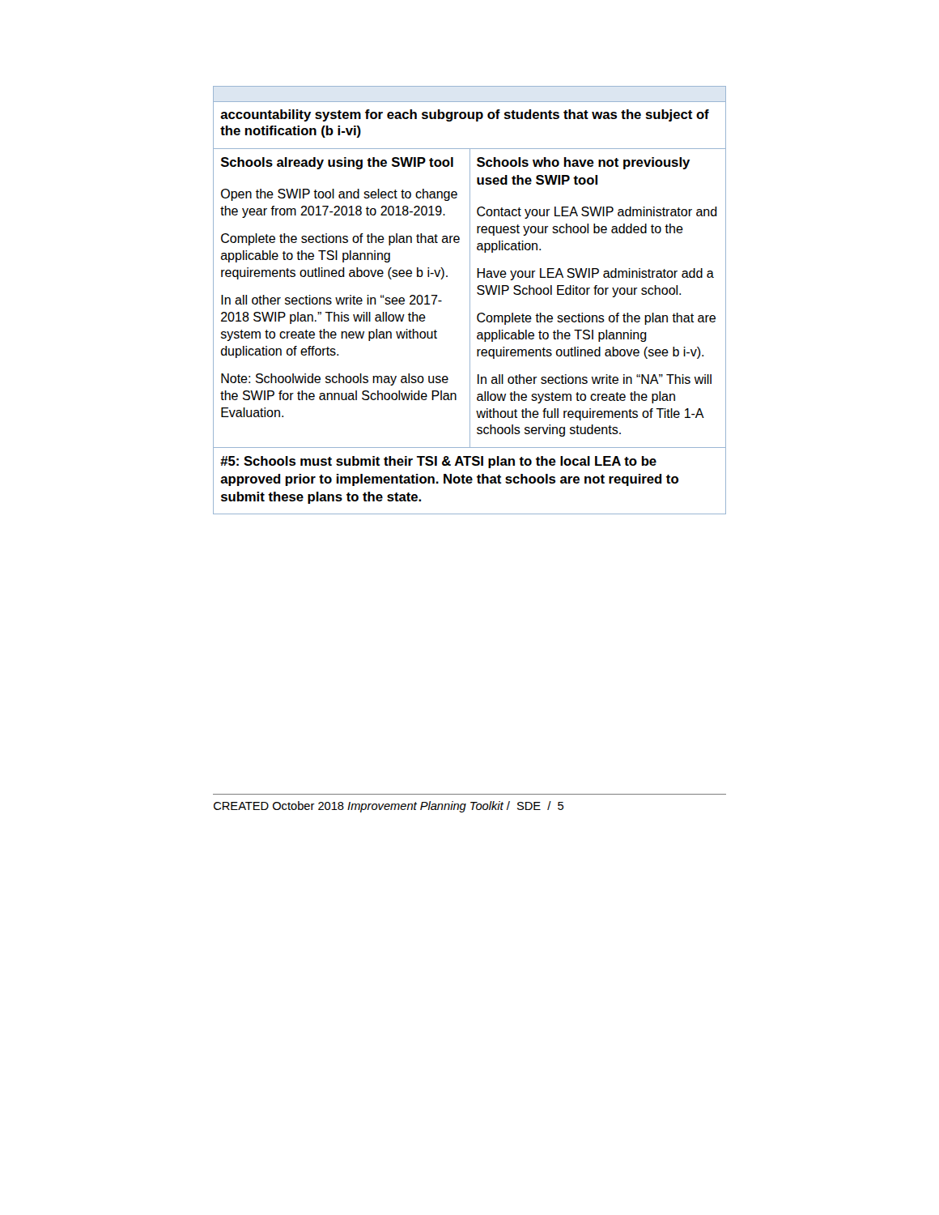| accountability system for each subgroup of students that was the subject of the notification (b i-vi) |
| Schools already using the SWIP tool Open the SWIP tool and select to change the year from 2017-2018 to 2018-2019. Complete the sections of the plan that are applicable to the TSI planning requirements outlined above (see b i-v). In all other sections write in “see 2017-2018 SWIP plan.” This will allow the system to create the new plan without duplication of efforts. Note: Schoolwide schools may also use the SWIP for the annual Schoolwide Plan Evaluation. | Schools who have not previously used the SWIP tool Contact your LEA SWIP administrator and request your school be added to the application. Have your LEA SWIP administrator add a SWIP School Editor for your school. Complete the sections of the plan that are applicable to the TSI planning requirements outlined above (see b i-v). In all other sections write in “NA” This will allow the system to create the plan without the full requirements of Title 1-A schools serving students. |
| #5: Schools must submit their TSI & ATSI plan to the local LEA to be approved prior to implementation. Note that schools are not required to submit these plans to the state. |
CREATED October 2018 Improvement Planning Toolkit / SDE / 5